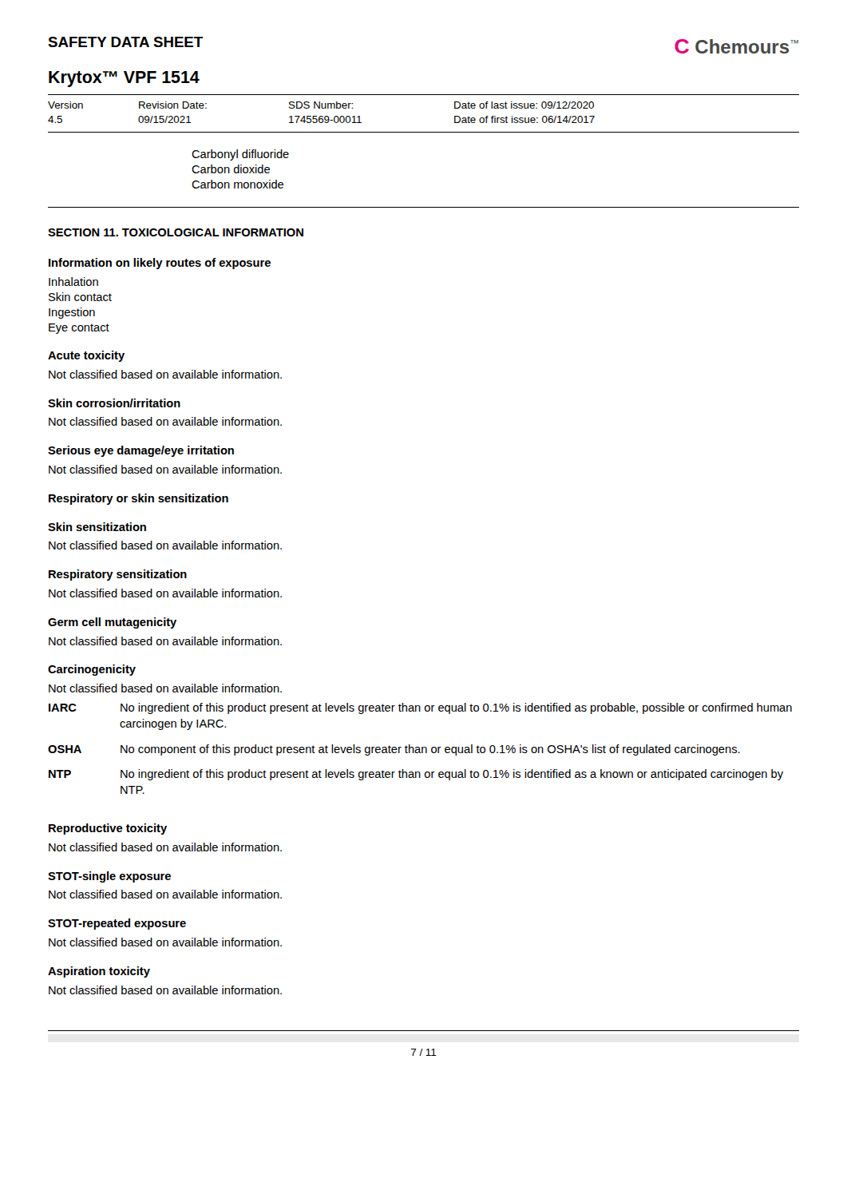SAFETY DATA SHEET
Krytox™ VPF 1514
C Chemours™
| Version 4.5 | Revision Date: 09/15/2021 | SDS Number: 1745569-00011 | Date of last issue: 09/12/2020 Date of first issue: 06/14/2017 |
Carbonyl difluoride
Carbon dioxide
Carbon monoxide
SECTION 11. TOXICOLOGICAL INFORMATION
Information on likely routes of exposure
Inhalation
Skin contact
Ingestion
Eye contact
Acute toxicity
Not classified based on available information.
Skin corrosion/irritation
Not classified based on available information.
Serious eye damage/eye irritation
Not classified based on available information.
Respiratory or skin sensitization
Skin sensitization
Not classified based on available information.
Respiratory sensitization
Not classified based on available information.
Germ cell mutagenicity
Not classified based on available information.
Carcinogenicity
Not classified based on available information.
| IARC | No ingredient of this product present at levels greater than or equal to 0.1% is identified as probable, possible or confirmed human carcinogen by IARC. |
| OSHA | No component of this product present at levels greater than or equal to 0.1% is on OSHA's list of regulated carcinogens. |
| NTP | No ingredient of this product present at levels greater than or equal to 0.1% is identified as a known or anticipated carcinogen by NTP. |
Reproductive toxicity
Not classified based on available information.
STOT-single exposure
Not classified based on available information.
STOT-repeated exposure
Not classified based on available information.
Aspiration toxicity
Not classified based on available information.
7 / 11